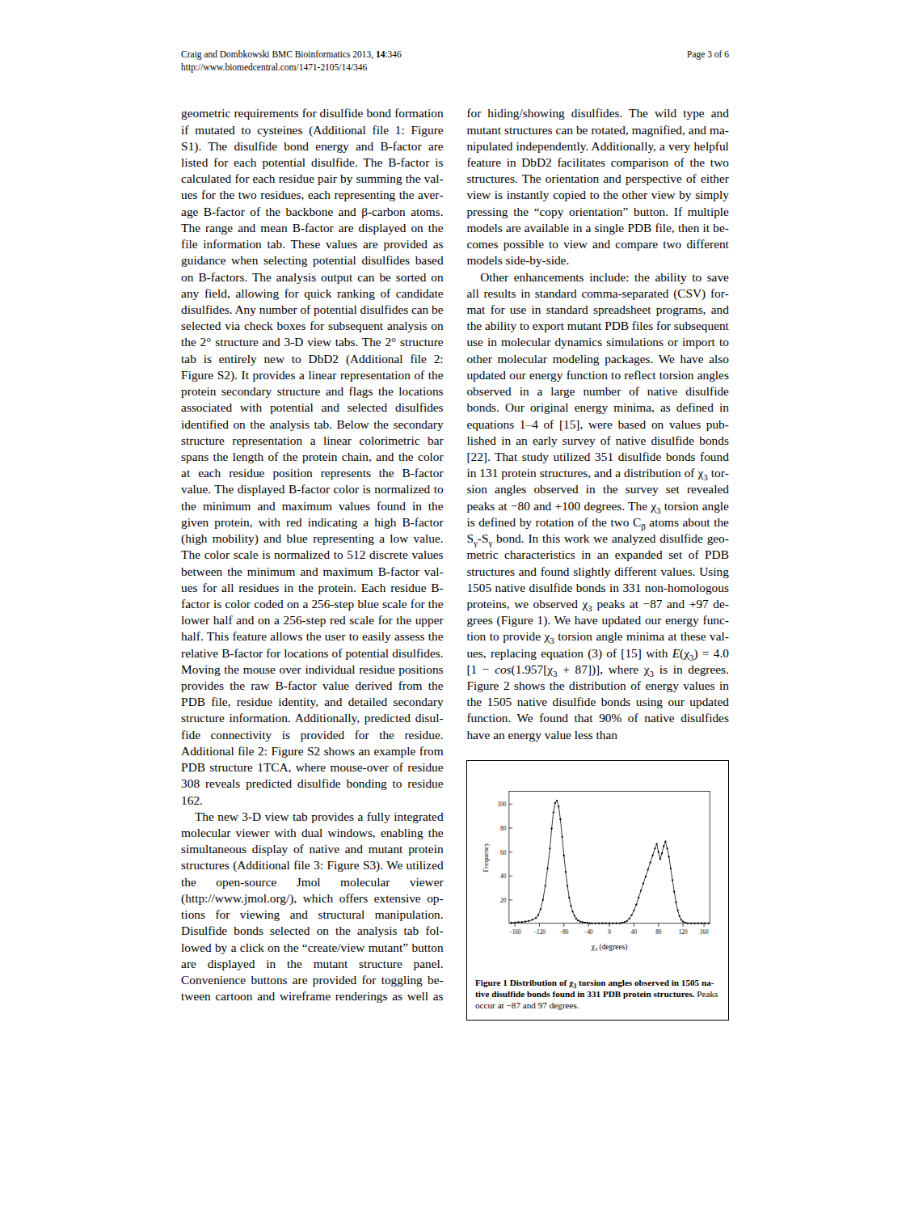Craig and Dombkowski BMC Bioinformatics 2013, 14:346 http://www.biomedcentral.com/1471-2105/14/346
Page 3 of 6
geometric requirements for disulfide bond formation if mutated to cysteines (Additional file 1: Figure S1). The disulfide bond energy and B-factor are listed for each potential disulfide. The B-factor is calculated for each residue pair by summing the values for the two residues, each representing the average B-factor of the backbone and β-carbon atoms. The range and mean B-factor are displayed on the file information tab. These values are provided as guidance when selecting potential disulfides based on B-factors. The analysis output can be sorted on any field, allowing for quick ranking of candidate disulfides. Any number of potential disulfides can be selected via check boxes for subsequent analysis on the 2° structure and 3-D view tabs. The 2° structure tab is entirely new to DbD2 (Additional file 2: Figure S2). It provides a linear representation of the protein secondary structure and flags the locations associated with potential and selected disulfides identified on the analysis tab. Below the secondary structure representation a linear colorimetric bar spans the length of the protein chain, and the color at each residue position represents the B-factor value. The displayed B-factor color is normalized to the minimum and maximum values found in the given protein, with red indicating a high B-factor (high mobility) and blue representing a low value. The color scale is normalized to 512 discrete values between the minimum and maximum B-factor values for all residues in the protein. Each residue B-factor is color coded on a 256-step blue scale for the lower half and on a 256-step red scale for the upper half. This feature allows the user to easily assess the relative B-factor for locations of potential disulfides. Moving the mouse over individual residue positions provides the raw B-factor value derived from the PDB file, residue identity, and detailed secondary structure information. Additionally, predicted disulfide connectivity is provided for the residue. Additional file 2: Figure S2 shows an example from PDB structure 1TCA, where mouse-over of residue 308 reveals predicted disulfide bonding to residue 162.
The new 3-D view tab provides a fully integrated molecular viewer with dual windows, enabling the simultaneous display of native and mutant protein structures (Additional file 3: Figure S3). We utilized the open-source Jmol molecular viewer (http://www.jmol.org/), which offers extensive options for viewing and structural manipulation. Disulfide bonds selected on the analysis tab followed by a click on the “create/view mutant” button are displayed in the mutant structure panel. Convenience buttons are provided for toggling between cartoon and wireframe renderings as well as for hiding/showing disulfides. The wild type and mutant structures can be rotated, magnified, and manipulated independently. Additionally, a very helpful feature in DbD2 facilitates comparison of the two structures. The orientation and perspective of either view is instantly copied to the other view by simply pressing the “copy orientation” button. If multiple models are available in a single PDB file, then it becomes possible to view and compare two different models side-by-side.
Other enhancements include: the ability to save all results in standard comma-separated (CSV) format for use in standard spreadsheet programs, and the ability to export mutant PDB files for subsequent use in molecular dynamics simulations or import to other molecular modeling packages. We have also updated our energy function to reflect torsion angles observed in a large number of native disulfide bonds. Our original energy minima, as defined in equations 1–4 of [15], were based on values published in an early survey of native disulfide bonds [22]. That study utilized 351 disulfide bonds found in 131 protein structures, and a distribution of χ3 torsion angles observed in the survey set revealed peaks at −80 and +100 degrees. The χ3 torsion angle is defined by rotation of the two Cβ atoms about the Sγ-Sγ bond. In this work we analyzed disulfide geometric characteristics in an expanded set of PDB structures and found slightly different values. Using 1505 native disulfide bonds in 331 non-homologous proteins, we observed χ3 peaks at −87 and +97 degrees (Figure 1). We have updated our energy function to provide χ3 torsion angle minima at these values, replacing equation (3) of [15] with E(χ3) = 4.0 [1 − cos(1.957[χ3 + 87])], where χ3 is in degrees. Figure 2 shows the distribution of energy values in the 1505 native disulfide bonds using our updated function. We found that 90% of native disulfides have an energy value less than
100 80 60 40 20 Frequency −160 −120 −80 −40 0 40 80 120 160 χ3 (degrees)
Figure 1 Distribution of χ3 torsion angles observed in 1505 native disulfide bonds found in 331 PDB protein structures. Peaks occur at −87 and 97 degrees.